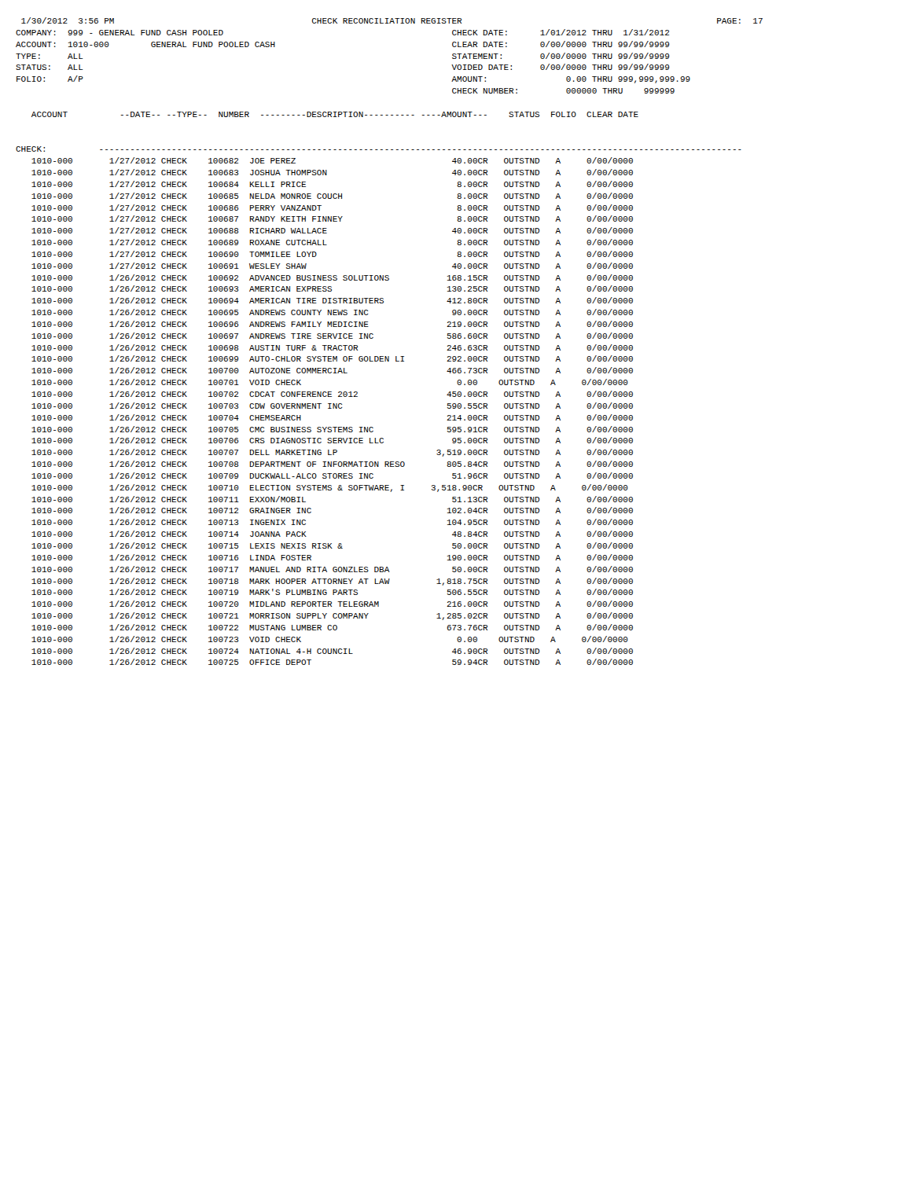1/30/2012  3:56 PM                                      CHECK RECONCILIATION REGISTER                                                 PAGE:  17
COMPANY:  999 - GENERAL FUND CASH POOLED                                            CHECK DATE:      1/01/2012 THRU  1/31/2012
ACCOUNT:  1010-000        GENERAL FUND POOLED CASH                                  CLEAR DATE:      0/00/0000 THRU 99/99/9999
TYPE:     ALL                                                                       STATEMENT:       0/00/0000 THRU 99/99/9999
STATUS:   ALL                                                                       VOIDED DATE:     0/00/0000 THRU 99/99/9999
FOLIO:    A/P                                                                       AMOUNT:               0.00 THRU 999,999,999.99
                                                                                    CHECK NUMBER:         000000 THRU    999999

   ACCOUNT          --DATE-- --TYPE--  NUMBER  ---------DESCRIPTION---------- ----AMOUNT---    STATUS  FOLIO  CLEAR DATE


CHECK:          ----------------------------------------------------------------------------------------------------------------------------
   1010-000       1/27/2012 CHECK    100682  JOE PEREZ                              40.00CR   OUTSTND   A     0/00/0000
   1010-000       1/27/2012 CHECK    100683  JOSHUA THOMPSON                        40.00CR   OUTSTND   A     0/00/0000
   1010-000       1/27/2012 CHECK    100684  KELLI PRICE                             8.00CR   OUTSTND   A     0/00/0000
   1010-000       1/27/2012 CHECK    100685  NELDA MONROE COUCH                      8.00CR   OUTSTND   A     0/00/0000
   1010-000       1/27/2012 CHECK    100686  PERRY VANZANDT                          8.00CR   OUTSTND   A     0/00/0000
   1010-000       1/27/2012 CHECK    100687  RANDY KEITH FINNEY                      8.00CR   OUTSTND   A     0/00/0000
   1010-000       1/27/2012 CHECK    100688  RICHARD WALLACE                        40.00CR   OUTSTND   A     0/00/0000
   1010-000       1/27/2012 CHECK    100689  ROXANE CUTCHALL                         8.00CR   OUTSTND   A     0/00/0000
   1010-000       1/27/2012 CHECK    100690  TOMMILEE LOYD                           8.00CR   OUTSTND   A     0/00/0000
   1010-000       1/27/2012 CHECK    100691  WESLEY SHAW                            40.00CR   OUTSTND   A     0/00/0000
   1010-000       1/26/2012 CHECK    100692  ADVANCED BUSINESS SOLUTIONS           168.15CR   OUTSTND   A     0/00/0000
   1010-000       1/26/2012 CHECK    100693  AMERICAN EXPRESS                      130.25CR   OUTSTND   A     0/00/0000
   1010-000       1/26/2012 CHECK    100694  AMERICAN TIRE DISTRIBUTERS            412.80CR   OUTSTND   A     0/00/0000
   1010-000       1/26/2012 CHECK    100695  ANDREWS COUNTY NEWS INC                90.00CR   OUTSTND   A     0/00/0000
   1010-000       1/26/2012 CHECK    100696  ANDREWS FAMILY MEDICINE               219.00CR   OUTSTND   A     0/00/0000
   1010-000       1/26/2012 CHECK    100697  ANDREWS TIRE SERVICE INC              586.60CR   OUTSTND   A     0/00/0000
   1010-000       1/26/2012 CHECK    100698  AUSTIN TURF & TRACTOR                 246.63CR   OUTSTND   A     0/00/0000
   1010-000       1/26/2012 CHECK    100699  AUTO-CHLOR SYSTEM OF GOLDEN LI        292.00CR   OUTSTND   A     0/00/0000
   1010-000       1/26/2012 CHECK    100700  AUTOZONE COMMERCIAL                   466.73CR   OUTSTND   A     0/00/0000
   1010-000       1/26/2012 CHECK    100701  VOID CHECK                              0.00    OUTSTND   A     0/00/0000
   1010-000       1/26/2012 CHECK    100702  CDCAT CONFERENCE 2012                 450.00CR   OUTSTND   A     0/00/0000
   1010-000       1/26/2012 CHECK    100703  CDW GOVERNMENT INC                    590.55CR   OUTSTND   A     0/00/0000
   1010-000       1/26/2012 CHECK    100704  CHEMSEARCH                            214.00CR   OUTSTND   A     0/00/0000
   1010-000       1/26/2012 CHECK    100705  CMC BUSINESS SYSTEMS INC              595.91CR   OUTSTND   A     0/00/0000
   1010-000       1/26/2012 CHECK    100706  CRS DIAGNOSTIC SERVICE LLC             95.00CR   OUTSTND   A     0/00/0000
   1010-000       1/26/2012 CHECK    100707  DELL MARKETING LP                   3,519.00CR   OUTSTND   A     0/00/0000
   1010-000       1/26/2012 CHECK    100708  DEPARTMENT OF INFORMATION RESO        805.84CR   OUTSTND   A     0/00/0000
   1010-000       1/26/2012 CHECK    100709  DUCKWALL-ALCO STORES INC               51.96CR   OUTSTND   A     0/00/0000
   1010-000       1/26/2012 CHECK    100710  ELECTION SYSTEMS & SOFTWARE, I     3,518.90CR   OUTSTND   A     0/00/0000
   1010-000       1/26/2012 CHECK    100711  EXXON/MOBIL                            51.13CR   OUTSTND   A     0/00/0000
   1010-000       1/26/2012 CHECK    100712  GRAINGER INC                          102.04CR   OUTSTND   A     0/00/0000
   1010-000       1/26/2012 CHECK    100713  INGENIX INC                           104.95CR   OUTSTND   A     0/00/0000
   1010-000       1/26/2012 CHECK    100714  JOANNA PACK                            48.84CR   OUTSTND   A     0/00/0000
   1010-000       1/26/2012 CHECK    100715  LEXIS NEXIS RISK &                     50.00CR   OUTSTND   A     0/00/0000
   1010-000       1/26/2012 CHECK    100716  LINDA FOSTER                          190.00CR   OUTSTND   A     0/00/0000
   1010-000       1/26/2012 CHECK    100717  MANUEL AND RITA GONZLES DBA            50.00CR   OUTSTND   A     0/00/0000
   1010-000       1/26/2012 CHECK    100718  MARK HOOPER ATTORNEY AT LAW         1,818.75CR   OUTSTND   A     0/00/0000
   1010-000       1/26/2012 CHECK    100719  MARK'S PLUMBING PARTS                 506.55CR   OUTSTND   A     0/00/0000
   1010-000       1/26/2012 CHECK    100720  MIDLAND REPORTER TELEGRAM             216.00CR   OUTSTND   A     0/00/0000
   1010-000       1/26/2012 CHECK    100721  MORRISON SUPPLY COMPANY             1,285.02CR   OUTSTND   A     0/00/0000
   1010-000       1/26/2012 CHECK    100722  MUSTANG LUMBER CO                     673.76CR   OUTSTND   A     0/00/0000
   1010-000       1/26/2012 CHECK    100723  VOID CHECK                              0.00    OUTSTND   A     0/00/0000
   1010-000       1/26/2012 CHECK    100724  NATIONAL 4-H COUNCIL                   46.90CR   OUTSTND   A     0/00/0000
   1010-000       1/26/2012 CHECK    100725  OFFICE DEPOT                           59.94CR   OUTSTND   A     0/00/0000